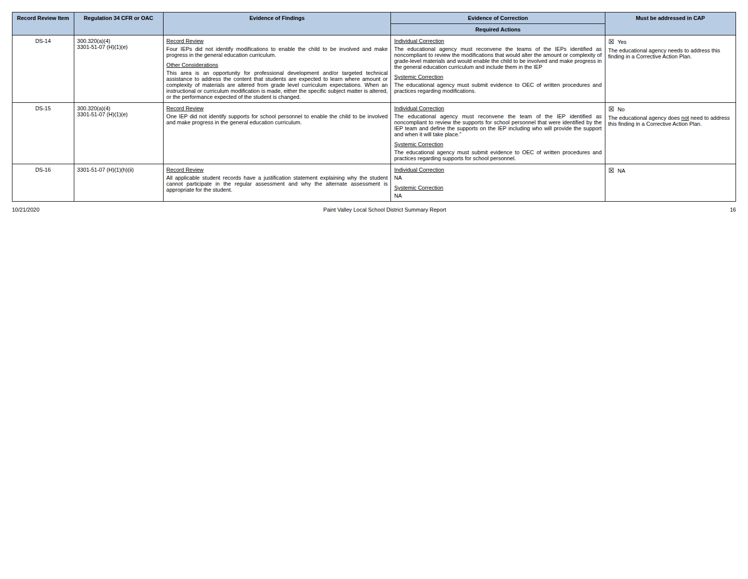| Record Review Item | Regulation 34 CFR or OAC | Evidence of Findings | Evidence of Correction | Must be addressed in CAP |
| --- | --- | --- | --- | --- |
| Required Actions |
| DS-14 | 300.320(a)(4) 3301-51-07 (H)(1)(e) | Record Review Four IEPs did not identify modifications to enable the child to be involved and make progress in the general education curriculum. Other Considerations This area is an opportunity for professional development and/or targeted technical assistance to address the content that students are expected to learn where amount or complexity of materials are altered from grade level curriculum expectations. When an instructional or curriculum modification is made, either the specific subject matter is altered, or the performance expected of the student is changed. | Individual Correction The educational agency must reconvene the teams of the IEPs identified as noncompliant to review the modifications that would alter the amount or complexity of grade-level materials and would enable the child to be involved and make progress in the general education curriculum and include them in the IEP Systemic Correction The educational agency must submit evidence to OEC of written procedures and practices regarding modifications. | ☒ Yes The educational agency needs to address this finding in a Corrective Action Plan. |
| DS-15 | 300.320(a)(4) 3301-51-07 (H)(1)(e) | Record Review One IEP did not identify supports for school personnel to enable the child to be involved and make progress in the general education curriculum. | Individual Correction The educational agency must reconvene the team of the IEP identified as noncompliant to review the supports for school personnel that were identified by the IEP team and define the supports on the IEP including who will provide the support and when it will take place.” Systemic Correction The educational agency must submit evidence to OEC of written procedures and practices regarding supports for school personnel. | ☒ No The educational agency does not need to address this finding in a Corrective Action Plan. |
| DS-16 | 3301-51-07 (H)(1)(h)(ii) | Record Review All applicable student records have a justification statement explaining why the student cannot participate in the regular assessment and why the alternate assessment is appropriate for the student. | Individual Correction NA Systemic Correction NA | ☒ NA |
10/21/2020 Paint Valley Local School District Summary Report 16